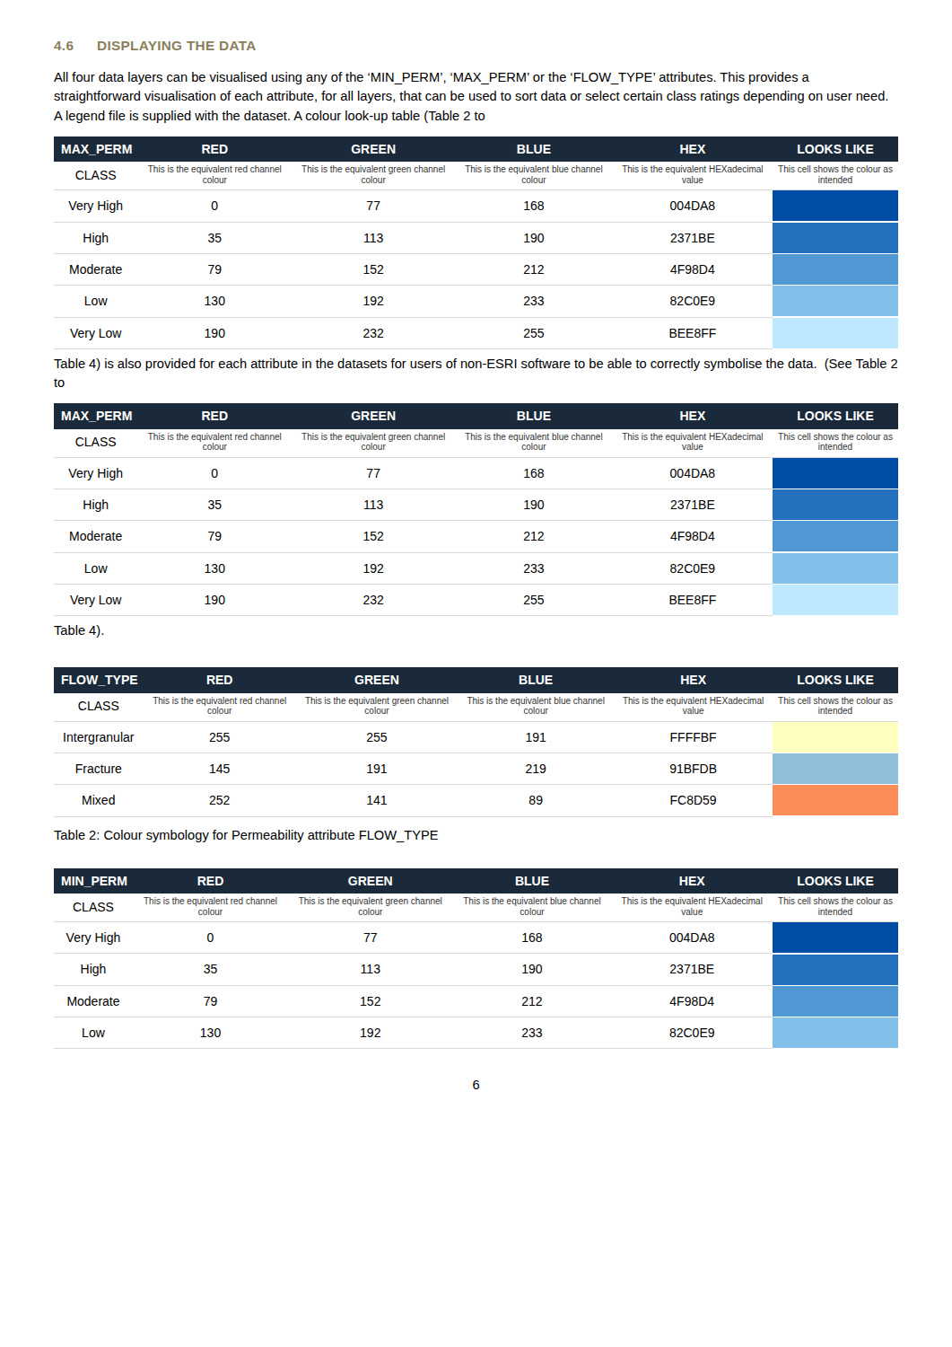4.6 DISPLAYING THE DATA
All four data layers can be visualised using any of the ‘MIN_PERM’, ‘MAX_PERM’ or the ‘FLOW_TYPE’ attributes. This provides a straightforward visualisation of each attribute, for all layers, that can be used to sort data or select certain class ratings depending on user need. A legend file is supplied with the dataset. A colour look-up table (Table 2 to
| MAX_PERM | RED | GREEN | BLUE | HEX | LOOKS LIKE |
| --- | --- | --- | --- | --- | --- |
| CLASS | This is the equivalent red channel colour | This is the equivalent green channel colour | This is the equivalent blue channel colour | This is the equivalent HEXadecimal value | This cell shows the colour as intended |
| Very High | 0 | 77 | 168 | 004DA8 | |
| High | 35 | 113 | 190 | 2371BE | |
| Moderate | 79 | 152 | 212 | 4F98D4 | |
| Low | 130 | 192 | 233 | 82C0E9 | |
| Very Low | 190 | 232 | 255 | BEE8FF | |
Table 4) is also provided for each attribute in the datasets for users of non-ESRI software to be able to correctly symbolise the data. (See Table 2 to
| MAX_PERM | RED | GREEN | BLUE | HEX | LOOKS LIKE |
| --- | --- | --- | --- | --- | --- |
| CLASS | This is the equivalent red channel colour | This is the equivalent green channel colour | This is the equivalent blue channel colour | This is the equivalent HEXadecimal value | This cell shows the colour as intended |
| Very High | 0 | 77 | 168 | 004DA8 | |
| High | 35 | 113 | 190 | 2371BE | |
| Moderate | 79 | 152 | 212 | 4F98D4 | |
| Low | 130 | 192 | 233 | 82C0E9 | |
| Very Low | 190 | 232 | 255 | BEE8FF | |
Table 4).
| FLOW_TYPE | RED | GREEN | BLUE | HEX | LOOKS LIKE |
| --- | --- | --- | --- | --- | --- |
| CLASS | This is the equivalent red channel colour | This is the equivalent green channel colour | This is the equivalent blue channel colour | This is the equivalent HEXadecimal value | This cell shows the colour as intended |
| Intergranular | 255 | 255 | 191 | FFFFBF | |
| Fracture | 145 | 191 | 219 | 91BFDB | |
| Mixed | 252 | 141 | 89 | FC8D59 | |
Table 2: Colour symbology for Permeability attribute FLOW_TYPE
| MIN_PERM | RED | GREEN | BLUE | HEX | LOOKS LIKE |
| --- | --- | --- | --- | --- | --- |
| CLASS | This is the equivalent red channel colour | This is the equivalent green channel colour | This is the equivalent blue channel colour | This is the equivalent HEXadecimal value | This cell shows the colour as intended |
| Very High | 0 | 77 | 168 | 004DA8 | |
| High | 35 | 113 | 190 | 2371BE | |
| Moderate | 79 | 152 | 212 | 4F98D4 | |
| Low | 130 | 192 | 233 | 82C0E9 | |
6